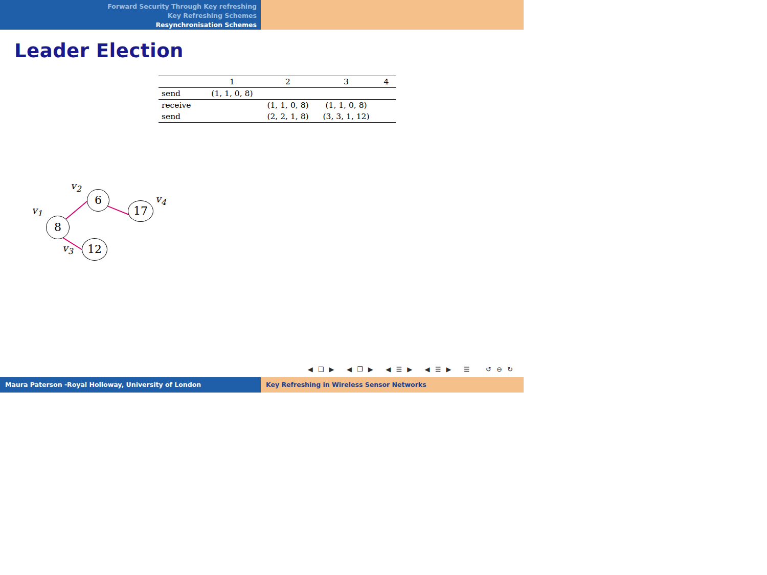Forward Security Through Key refreshing
Key Refreshing Schemes
Resynchronisation Schemes
Leader Election
| | 1 | 2 | 3 | 4 |
| send | (1, 1, 0, 8) | | | |
| receive | | (1, 1, 0, 8) | (1, 1, 0, 8) | |
| send | | (2, 2, 1, 8) | (3, 3, 1, 12) | |
8
6
12
17
v1 v2 v3 v4
◀ ❑ ▶ ◀ ❐ ▶ ◀ ☰ ▶ ◀ ☰ ▶ ☰ ↺ ⊖ ↻
Maura Paterson -Royal Holloway, University of London
Key Refreshing in Wireless Sensor Networks